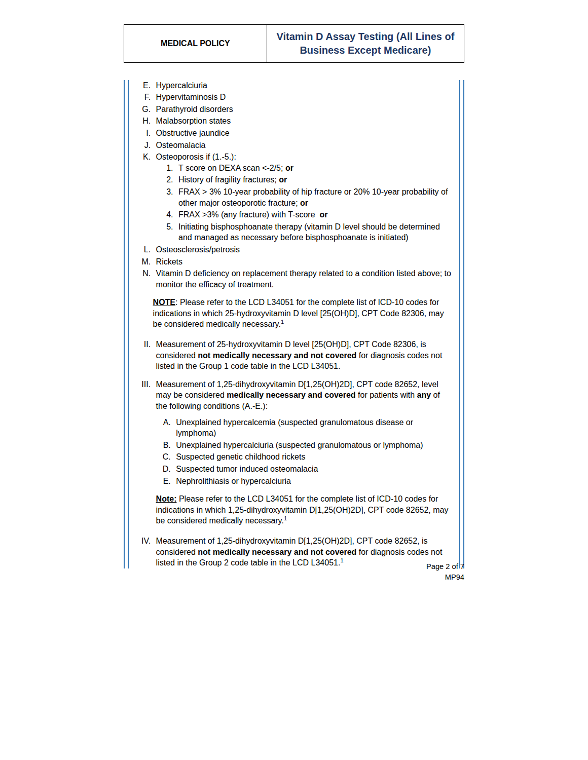| MEDICAL POLICY | Vitamin D Assay Testing (All Lines of Business Except Medicare) |
Hypercalciuria
Hypervitaminosis D
Parathyroid disorders
Malabsorption states
Obstructive jaundice
Osteomalacia
Osteoporosis if (1.-5.):
T score on DEXA scan <-2/5; or
History of fragility fractures; or
FRAX > 3% 10-year probability of hip fracture or 20% 10-year probability of other major osteoporotic fracture; or
FRAX >3% (any fracture) with T-score or
Initiating bisphosphoanate therapy (vitamin D level should be determined and managed as necessary before bisphosphoanate is initiated)
Osteosclerosis/petrosis
Rickets
Vitamin D deficiency on replacement therapy related to a condition listed above; to monitor the efficacy of treatment.
NOTE: Please refer to the LCD L34051 for the complete list of ICD-10 codes for indications in which 25-hydroxyvitamin D level [25(OH)D], CPT Code 82306, may be considered medically necessary.1
Measurement of 25-hydroxyvitamin D level [25(OH)D], CPT Code 82306, is considered not medically necessary and not covered for diagnosis codes not listed in the Group 1 code table in the LCD L34051.
Measurement of 1,25-dihydroxyvitamin D[1,25(OH)2D], CPT code 82652, level may be considered medically necessary and covered for patients with any of the following conditions (A.-E.):
Unexplained hypercalcemia (suspected granulomatous disease or lymphoma)
Unexplained hypercalciuria (suspected granulomatous or lymphoma)
Suspected genetic childhood rickets
Suspected tumor induced osteomalacia
Nephrolithiasis or hypercalciuria
Note: Please refer to the LCD L34051 for the complete list of ICD-10 codes for indications in which 1,25-dihydroxyvitamin D[1,25(OH)2D], CPT code 82652, may be considered medically necessary.1
Measurement of 1,25-dihydroxyvitamin D[1,25(OH)2D], CPT code 82652, is considered not medically necessary and not covered for diagnosis codes not listed in the Group 2 code table in the LCD L34051.1
Page 2 of 7
MP94